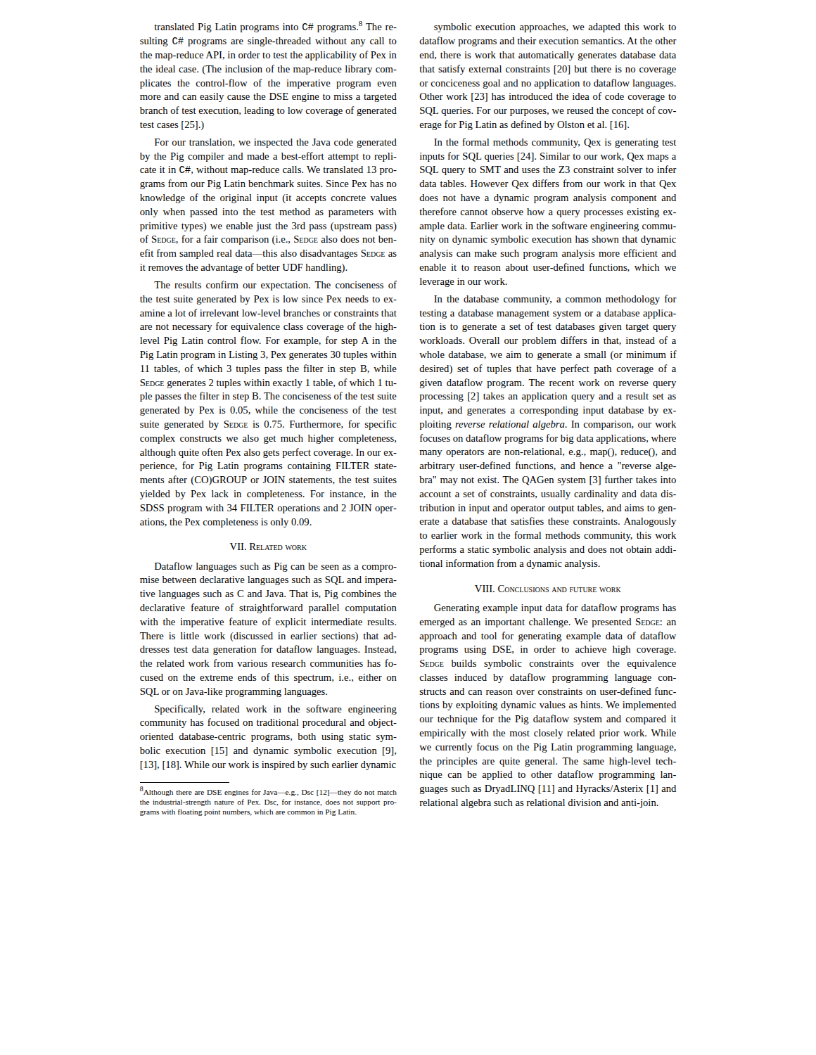translated Pig Latin programs into C# programs.8 The resulting C# programs are single-threaded without any call to the map-reduce API, in order to test the applicability of Pex in the ideal case. (The inclusion of the map-reduce library complicates the control-flow of the imperative program even more and can easily cause the DSE engine to miss a targeted branch of test execution, leading to low coverage of generated test cases [25].)
For our translation, we inspected the Java code generated by the Pig compiler and made a best-effort attempt to replicate it in C#, without map-reduce calls. We translated 13 programs from our Pig Latin benchmark suites. Since Pex has no knowledge of the original input (it accepts concrete values only when passed into the test method as parameters with primitive types) we enable just the 3rd pass (upstream pass) of Sedge, for a fair comparison (i.e., Sedge also does not benefit from sampled real data—this also disadvantages Sedge as it removes the advantage of better UDF handling).
The results confirm our expectation. The conciseness of the test suite generated by Pex is low since Pex needs to examine a lot of irrelevant low-level branches or constraints that are not necessary for equivalence class coverage of the high-level Pig Latin control flow. For example, for step A in the Pig Latin program in Listing 3, Pex generates 30 tuples within 11 tables, of which 3 tuples pass the filter in step B, while Sedge generates 2 tuples within exactly 1 table, of which 1 tuple passes the filter in step B. The conciseness of the test suite generated by Pex is 0.05, while the conciseness of the test suite generated by Sedge is 0.75. Furthermore, for specific complex constructs we also get much higher completeness, although quite often Pex also gets perfect coverage. In our experience, for Pig Latin programs containing FILTER statements after (CO)GROUP or JOIN statements, the test suites yielded by Pex lack in completeness. For instance, in the SDSS program with 34 FILTER operations and 2 JOIN operations, the Pex completeness is only 0.09.
VII. Related work
Dataflow languages such as Pig can be seen as a compromise between declarative languages such as SQL and imperative languages such as C and Java. That is, Pig combines the declarative feature of straightforward parallel computation with the imperative feature of explicit intermediate results. There is little work (discussed in earlier sections) that addresses test data generation for dataflow languages. Instead, the related work from various research communities has focused on the extreme ends of this spectrum, i.e., either on SQL or on Java-like programming languages.
Specifically, related work in the software engineering community has focused on traditional procedural and object-oriented database-centric programs, both using static symbolic execution [15] and dynamic symbolic execution [9], [13], [18]. While our work is inspired by such earlier dynamic
8Although there are DSE engines for Java—e.g., Dsc [12]—they do not match the industrial-strength nature of Pex. Dsc, for instance, does not support programs with floating point numbers, which are common in Pig Latin.
symbolic execution approaches, we adapted this work to dataflow programs and their execution semantics. At the other end, there is work that automatically generates database data that satisfy external constraints [20] but there is no coverage or conciceness goal and no application to dataflow languages. Other work [23] has introduced the idea of code coverage to SQL queries. For our purposes, we reused the concept of coverage for Pig Latin as defined by Olston et al. [16].
In the formal methods community, Qex is generating test inputs for SQL queries [24]. Similar to our work, Qex maps a SQL query to SMT and uses the Z3 constraint solver to infer data tables. However Qex differs from our work in that Qex does not have a dynamic program analysis component and therefore cannot observe how a query processes existing example data. Earlier work in the software engineering community on dynamic symbolic execution has shown that dynamic analysis can make such program analysis more efficient and enable it to reason about user-defined functions, which we leverage in our work.
In the database community, a common methodology for testing a database management system or a database application is to generate a set of test databases given target query workloads. Overall our problem differs in that, instead of a whole database, we aim to generate a small (or minimum if desired) set of tuples that have perfect path coverage of a given dataflow program. The recent work on reverse query processing [2] takes an application query and a result set as input, and generates a corresponding input database by exploiting reverse relational algebra. In comparison, our work focuses on dataflow programs for big data applications, where many operators are non-relational, e.g., map(), reduce(), and arbitrary user-defined functions, and hence a "reverse algebra" may not exist. The QAGen system [3] further takes into account a set of constraints, usually cardinality and data distribution in input and operator output tables, and aims to generate a database that satisfies these constraints. Analogously to earlier work in the formal methods community, this work performs a static symbolic analysis and does not obtain additional information from a dynamic analysis.
VIII. Conclusions and future work
Generating example input data for dataflow programs has emerged as an important challenge. We presented Sedge: an approach and tool for generating example data of dataflow programs using DSE, in order to achieve high coverage. Sedge builds symbolic constraints over the equivalence classes induced by dataflow programming language constructs and can reason over constraints on user-defined functions by exploiting dynamic values as hints. We implemented our technique for the Pig dataflow system and compared it empirically with the most closely related prior work. While we currently focus on the Pig Latin programming language, the principles are quite general. The same high-level technique can be applied to other dataflow programming languages such as DryadLINQ [11] and Hyracks/Asterix [1] and relational algebra such as relational division and anti-join.